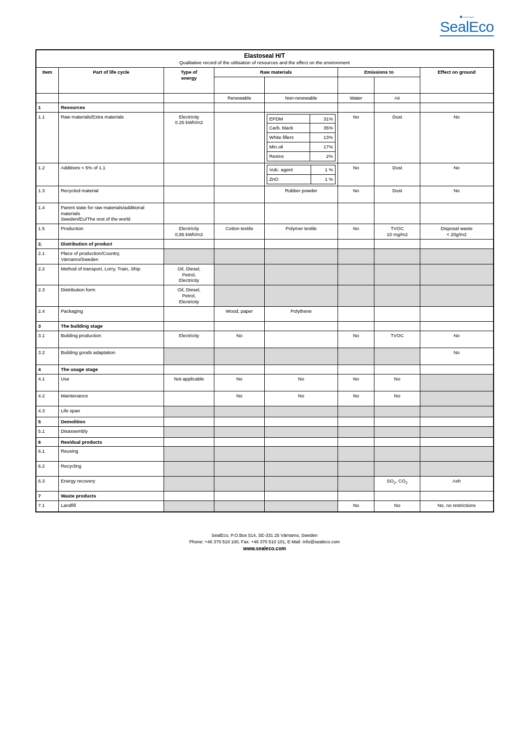●——
SealEco
| Elastoseal H/T |
| Qualitative record of the utilisation of resources and the effect on the environment |
| Item | Part of life cycle | Type of energy | Raw materials | Emissions to | Effect on ground |
| | | | Renewable | Non-renewable | Water | Air | |
| 1 | Resources | | | | | | |
| 1.1 | Raw materials/Extra materials | Electricity 0.25 kWh/m2 | | / EPDM / 31% / / Carb. black / 35% / / White fillers / 13% / / Min.oil / 17% / / Resins / 2% / | No | Dust | No |
| 1.2 | Additives < 5% of 1.1 | | | / Vulc. agent / 1 % / / ZnO / 1 % / | No | Dust | No |
| 1.3 | Recycled material | | | Rubber powder | No | Dust | No |
| 1.4 | Parent state for raw materials/additional materials Sweden/EU/The rest of the world | | | | | | |
| 1.5 | Production | Electricity 0,85 kWh/m2 | Cotton textile | Polymer textile | No | TVOC 10 mg/m2 | Disposal waste < 20g/m2 |
| 2. | Distribution of product | | | | | | |
| 2.1 | Place of production/Country, Värnamo/Sweden | | | | | | |
| 2.2 | Method of transport, Lorry, Train, Ship | Oil, Diesel, Petrol, Electricity | | | | | |
| 2.3 | Distribution form | Oil, Diesel, Petrol, Electricity | | | | | |
| 2.4 | Packaging | | Wood, paper | Polythene | | | |
| 3 | The building stage | | | | | | |
| 3.1 | Building production | Electricity | No | | No | TVOC | No |
| 3.2 | Building goods adaptation | | | | | | No |
| 4 | The usage stage | | | | | | |
| 4.1 | Use | Not applicable | No | No | No | No | |
| 4.2 | Maintenance | | No | No | No | No | |
| 4.3 | Life span | | | | | | |
| 5 | Demolition | | | | | | |
| 5.1 | Disassembly | | | | | | |
| 6 | Residual products | | | | | | |
| 6.1 | Reusing | | | | | | |
| 6.2 | Recycling | | | | | | |
| 6.3 | Energy recovery | | | | | SO 2 , CO 2 | Ash |
| 7 | Waste products | | | | | | |
| 7.1 | Landfill | | | | No | No | No, no restrictions |
SealEco, P.O.Box 514, SE-331 25 Värnamo, Sweden
Phone: +46 370 510 100, Fax. +46 370 510 101, E-Mail: Info@sealeco.com
www.sealeco.com